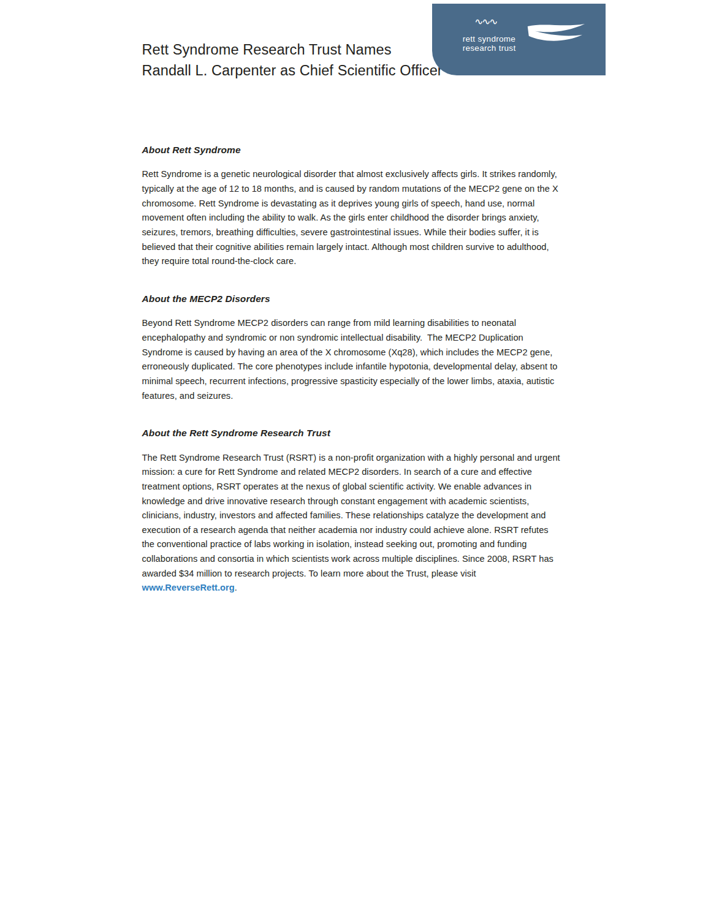∿∿∿
rett syndrome research trust
Rett Syndrome Research Trust Names
Randall L. Carpenter as Chief Scientific Officer
About Rett Syndrome
Rett Syndrome is a genetic neurological disorder that almost exclusively affects girls. It strikes randomly, typically at the age of 12 to 18 months, and is caused by random mutations of the MECP2 gene on the X chromosome. Rett Syndrome is devastating as it deprives young girls of speech, hand use, normal movement often including the ability to walk. As the girls enter childhood the disorder brings anxiety, seizures, tremors, breathing difficulties, severe gastrointestinal issues. While their bodies suffer, it is believed that their cognitive abilities remain largely intact. Although most children survive to adulthood, they require total round-the-clock care.
About the MECP2 Disorders
Beyond Rett Syndrome MECP2 disorders can range from mild learning disabilities to neonatal encephalopathy and syndromic or non syndromic intellectual disability. The MECP2 Duplication Syndrome is caused by having an area of the X chromosome (Xq28), which includes the MECP2 gene, erroneously duplicated. The core phenotypes include infantile hypotonia, developmental delay, absent to minimal speech, recurrent infections, progressive spasticity especially of the lower limbs, ataxia, autistic features, and seizures.
About the Rett Syndrome Research Trust
The Rett Syndrome Research Trust (RSRT) is a non-profit organization with a highly personal and urgent mission: a cure for Rett Syndrome and related MECP2 disorders. In search of a cure and effective treatment options, RSRT operates at the nexus of global scientific activity. We enable advances in knowledge and drive innovative research through constant engagement with academic scientists, clinicians, industry, investors and affected families. These relationships catalyze the development and execution of a research agenda that neither academia nor industry could achieve alone. RSRT refutes the conventional practice of labs working in isolation, instead seeking out, promoting and funding collaborations and consortia in which scientists work across multiple disciplines. Since 2008, RSRT has awarded $34 million to research projects. To learn more about the Trust, please visit www.ReverseRett.org.